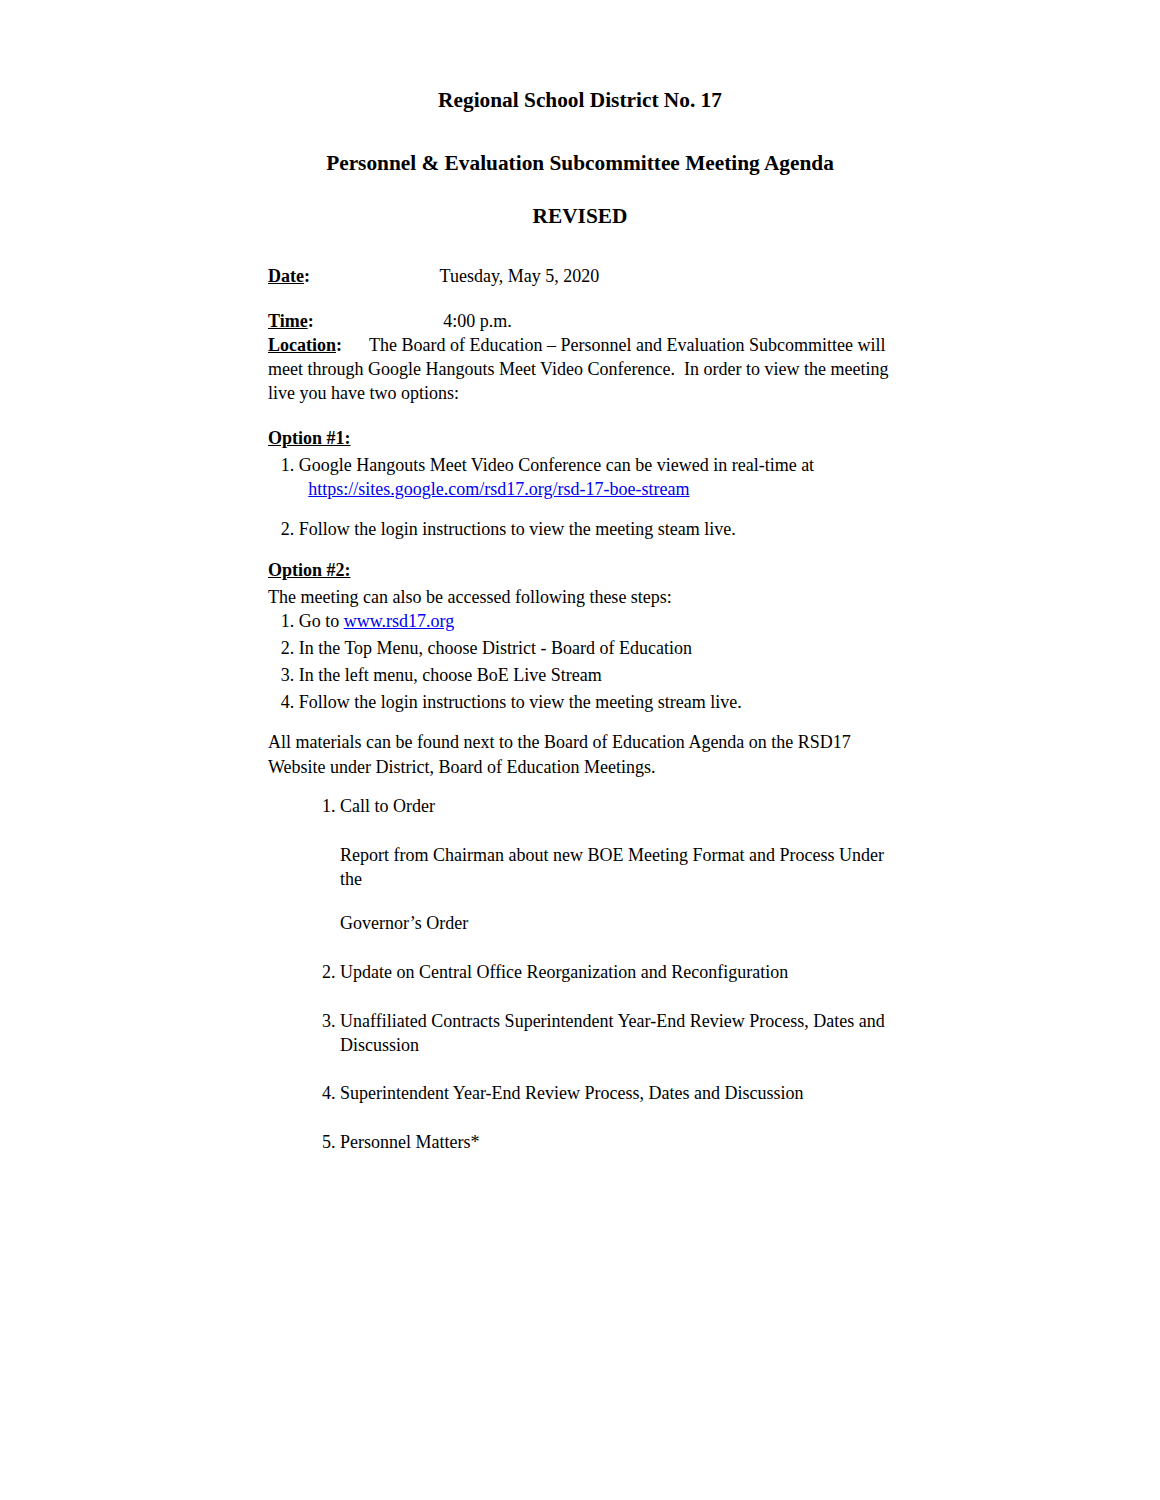Regional School District No. 17
Personnel & Evaluation Subcommittee Meeting Agenda
REVISED
Date: Tuesday, May 5, 2020
Time: 4:00 p.m.
Location: The Board of Education – Personnel and Evaluation Subcommittee will meet through Google Hangouts Meet Video Conference. In order to view the meeting live you have two options:
Option #1:
Google Hangouts Meet Video Conference can be viewed in real-time at https://sites.google.com/rsd17.org/rsd-17-boe-stream
Follow the login instructions to view the meeting steam live.
Option #2:
The meeting can also be accessed following these steps:
Go to www.rsd17.org
In the Top Menu, choose District - Board of Education
In the left menu, choose BoE Live Stream
Follow the login instructions to view the meeting stream live.
All materials can be found next to the Board of Education Agenda on the RSD17 Website under District, Board of Education Meetings.
Call to Order
Report from Chairman about new BOE Meeting Format and Process Under the Governor’s Order
Update on Central Office Reorganization and Reconfiguration
Unaffiliated Contracts Superintendent Year-End Review Process, Dates and Discussion
Superintendent Year-End Review Process, Dates and Discussion
Personnel Matters*